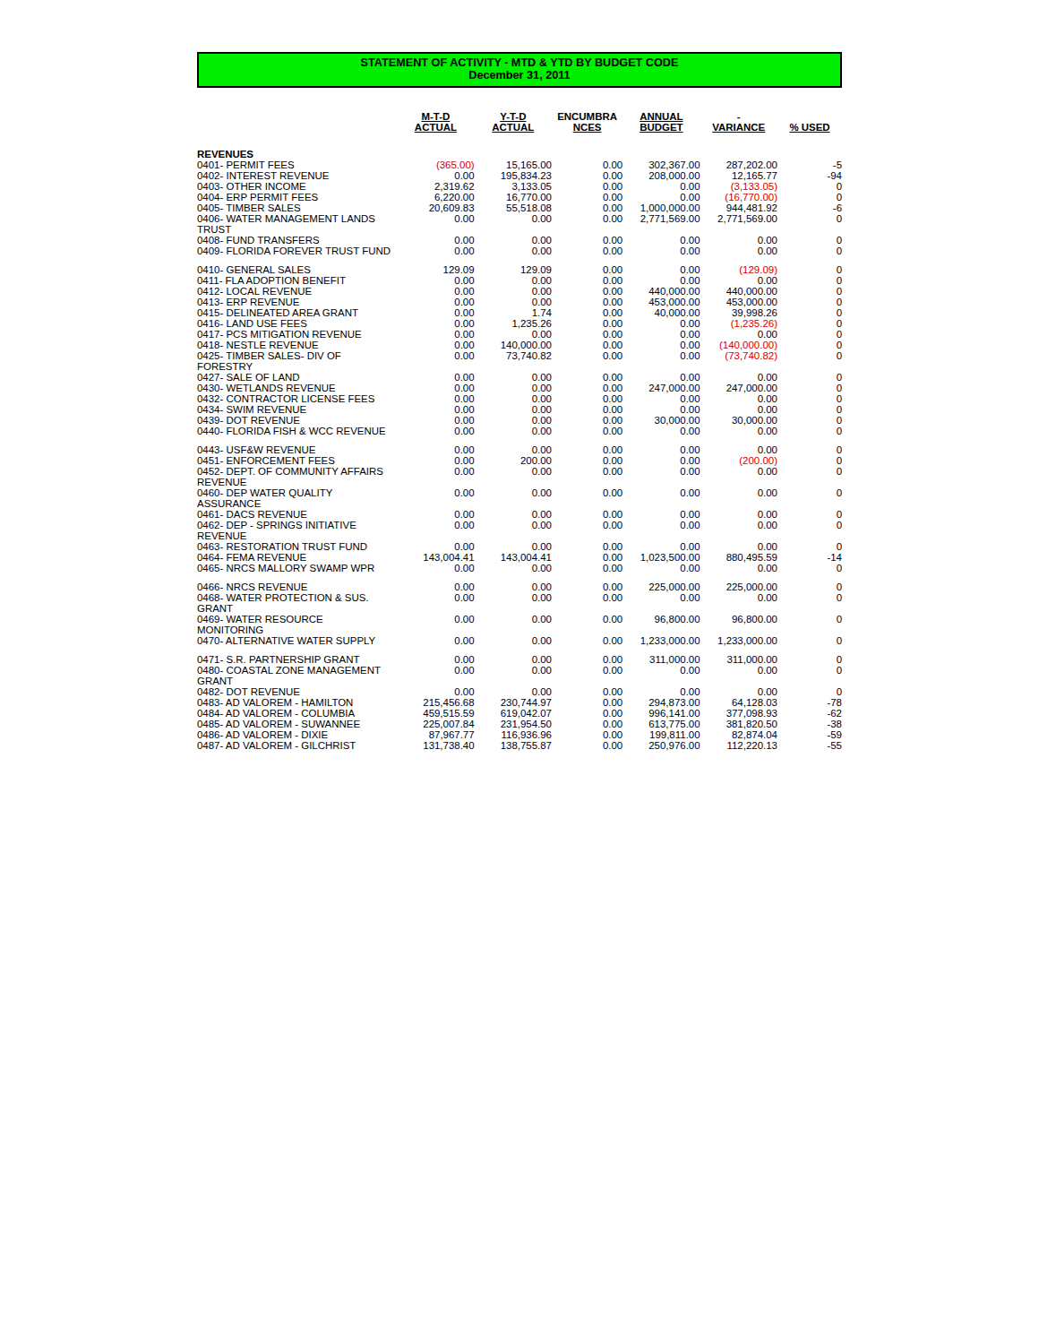STATEMENT OF ACTIVITY - MTD & YTD BY BUDGET CODE
December 31, 2011
| | M-T-D | Y-T-D | ENCUMBRA | ANNUAL | - | |
| --- | --- | --- | --- | --- | --- | --- |
| | ACTUAL | ACTUAL | NCES | BUDGET | VARIANCE | % USED |
| REVENUES | |
| 0401- PERMIT FEES | (365.00) | 15,165.00 | 0.00 | 302,367.00 | 287,202.00 | -5 |
| 0402- INTEREST REVENUE | 0.00 | 195,834.23 | 0.00 | 208,000.00 | 12,165.77 | -94 |
| 0403- OTHER INCOME | 2,319.62 | 3,133.05 | 0.00 | 0.00 | (3,133.05) | 0 |
| 0404- ERP PERMIT FEES | 6,220.00 | 16,770.00 | 0.00 | 0.00 | (16,770.00) | 0 |
| 0405- TIMBER SALES | 20,609.83 | 55,518.08 | 0.00 | 1,000,000.00 | 944,481.92 | -6 |
| 0406- WATER MANAGEMENT LANDS TRUST | 0.00 | 0.00 | 0.00 | 2,771,569.00 | 2,771,569.00 | 0 |
| 0408- FUND TRANSFERS | 0.00 | 0.00 | 0.00 | 0.00 | 0.00 | 0 |
| 0409- FLORIDA FOREVER TRUST FUND | 0.00 | 0.00 | 0.00 | 0.00 | 0.00 | 0 |
| 0410- GENERAL SALES | 129.09 | 129.09 | 0.00 | 0.00 | (129.09) | 0 |
| 0411- FLA ADOPTION BENEFIT | 0.00 | 0.00 | 0.00 | 0.00 | 0.00 | 0 |
| 0412- LOCAL REVENUE | 0.00 | 0.00 | 0.00 | 440,000.00 | 440,000.00 | 0 |
| 0413- ERP REVENUE | 0.00 | 0.00 | 0.00 | 453,000.00 | 453,000.00 | 0 |
| 0415- DELINEATED AREA GRANT | 0.00 | 1.74 | 0.00 | 40,000.00 | 39,998.26 | 0 |
| 0416- LAND USE FEES | 0.00 | 1,235.26 | 0.00 | 0.00 | (1,235.26) | 0 |
| 0417- PCS MITIGATION REVENUE | 0.00 | 0.00 | 0.00 | 0.00 | 0.00 | 0 |
| 0418- NESTLE REVENUE | 0.00 | 140,000.00 | 0.00 | 0.00 | (140,000.00) | 0 |
| 0425- TIMBER SALES- DIV OF FORESTRY | 0.00 | 73,740.82 | 0.00 | 0.00 | (73,740.82) | 0 |
| 0427- SALE OF LAND | 0.00 | 0.00 | 0.00 | 0.00 | 0.00 | 0 |
| 0430- WETLANDS REVENUE | 0.00 | 0.00 | 0.00 | 247,000.00 | 247,000.00 | 0 |
| 0432- CONTRACTOR LICENSE FEES | 0.00 | 0.00 | 0.00 | 0.00 | 0.00 | 0 |
| 0434- SWIM REVENUE | 0.00 | 0.00 | 0.00 | 0.00 | 0.00 | 0 |
| 0439- DOT REVENUE | 0.00 | 0.00 | 0.00 | 30,000.00 | 30,000.00 | 0 |
| 0440- FLORIDA FISH & WCC REVENUE | 0.00 | 0.00 | 0.00 | 0.00 | 0.00 | 0 |
| 0443- USF&W REVENUE | 0.00 | 0.00 | 0.00 | 0.00 | 0.00 | 0 |
| 0451- ENFORCEMENT FEES | 0.00 | 200.00 | 0.00 | 0.00 | (200.00) | 0 |
| 0452- DEPT. OF COMMUNITY AFFAIRS REVENUE | 0.00 | 0.00 | 0.00 | 0.00 | 0.00 | 0 |
| 0460- DEP WATER QUALITY ASSURANCE | 0.00 | 0.00 | 0.00 | 0.00 | 0.00 | 0 |
| 0461- DACS REVENUE | 0.00 | 0.00 | 0.00 | 0.00 | 0.00 | 0 |
| 0462- DEP - SPRINGS INITIATIVE REVENUE | 0.00 | 0.00 | 0.00 | 0.00 | 0.00 | 0 |
| 0463- RESTORATION TRUST FUND | 0.00 | 0.00 | 0.00 | 0.00 | 0.00 | 0 |
| 0464- FEMA REVENUE | 143,004.41 | 143,004.41 | 0.00 | 1,023,500.00 | 880,495.59 | -14 |
| 0465- NRCS MALLORY SWAMP WPR | 0.00 | 0.00 | 0.00 | 0.00 | 0.00 | 0 |
| 0466- NRCS REVENUE | 0.00 | 0.00 | 0.00 | 225,000.00 | 225,000.00 | 0 |
| 0468- WATER PROTECTION & SUS. GRANT | 0.00 | 0.00 | 0.00 | 0.00 | 0.00 | 0 |
| 0469- WATER RESOURCE MONITORING | 0.00 | 0.00 | 0.00 | 96,800.00 | 96,800.00 | 0 |
| 0470- ALTERNATIVE WATER SUPPLY | 0.00 | 0.00 | 0.00 | 1,233,000.00 | 1,233,000.00 | 0 |
| 0471- S.R. PARTNERSHIP GRANT | 0.00 | 0.00 | 0.00 | 311,000.00 | 311,000.00 | 0 |
| 0480- COASTAL ZONE MANAGEMENT GRANT | 0.00 | 0.00 | 0.00 | 0.00 | 0.00 | 0 |
| 0482- DOT REVENUE | 0.00 | 0.00 | 0.00 | 0.00 | 0.00 | 0 |
| 0483- AD VALOREM - HAMILTON | 215,456.68 | 230,744.97 | 0.00 | 294,873.00 | 64,128.03 | -78 |
| 0484- AD VALOREM - COLUMBIA | 459,515.59 | 619,042.07 | 0.00 | 996,141.00 | 377,098.93 | -62 |
| 0485- AD VALOREM - SUWANNEE | 225,007.84 | 231,954.50 | 0.00 | 613,775.00 | 381,820.50 | -38 |
| 0486- AD VALOREM - DIXIE | 87,967.77 | 116,936.96 | 0.00 | 199,811.00 | 82,874.04 | -59 |
| 0487- AD VALOREM - GILCHRIST | 131,738.40 | 138,755.87 | 0.00 | 250,976.00 | 112,220.13 | -55 |